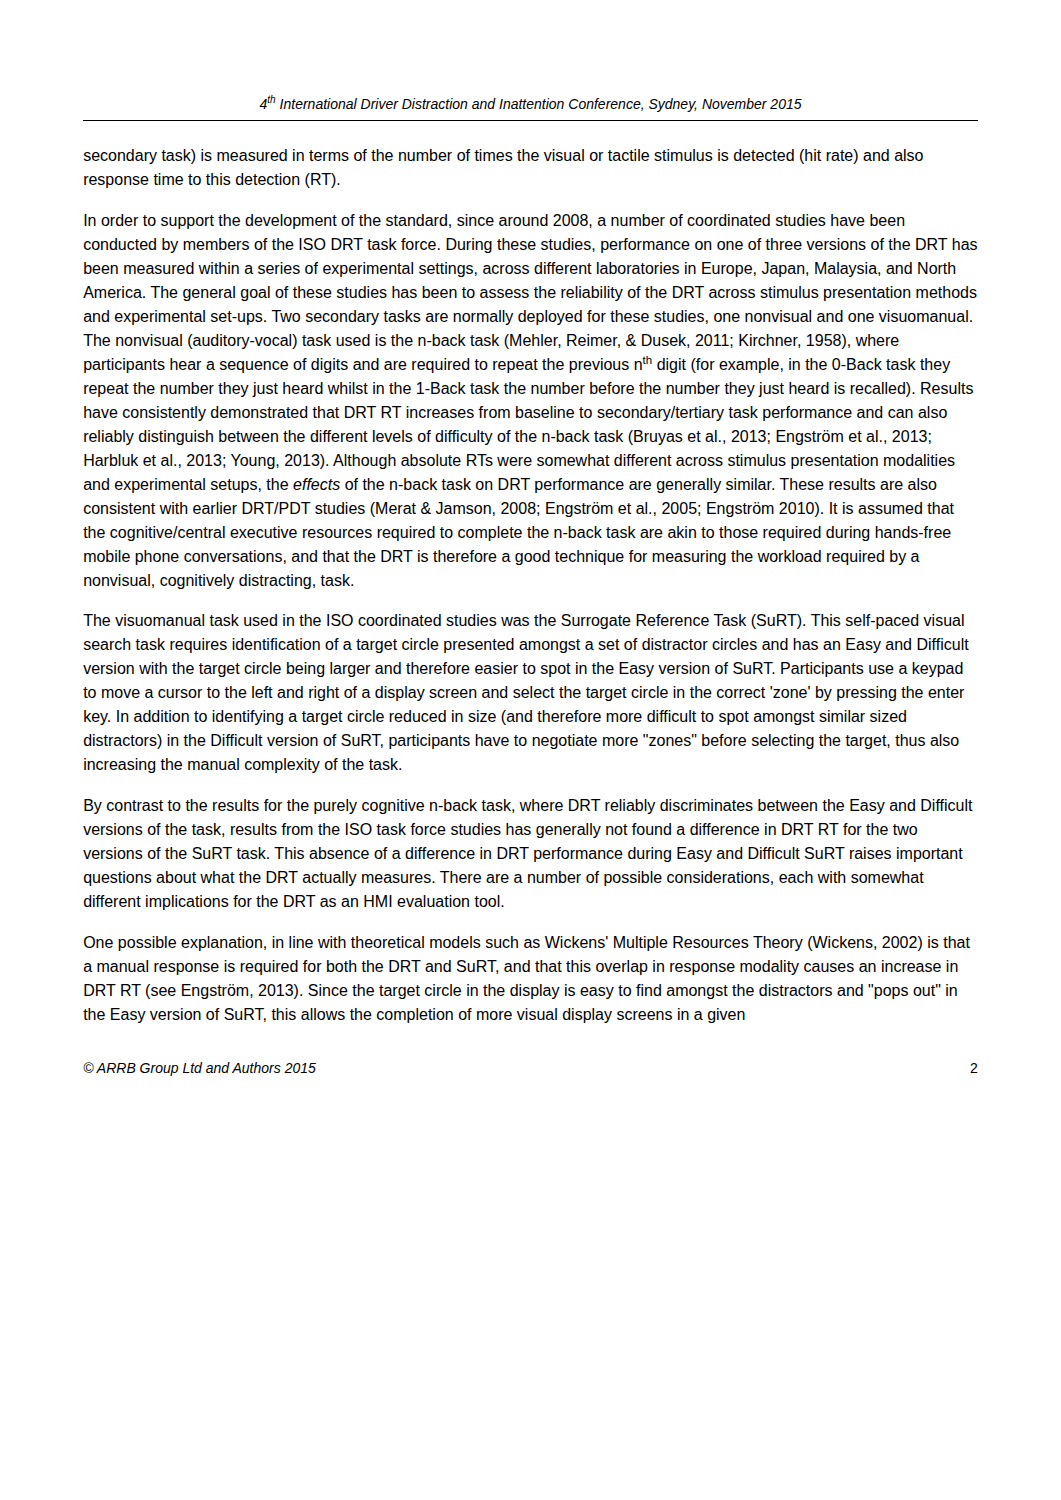4th International Driver Distraction and Inattention Conference, Sydney, November 2015
secondary task) is measured in terms of the number of times the visual or tactile stimulus is detected (hit rate) and also response time to this detection (RT).
In order to support the development of the standard, since around 2008, a number of coordinated studies have been conducted by members of the ISO DRT task force. During these studies, performance on one of three versions of the DRT has been measured within a series of experimental settings, across different laboratories in Europe, Japan, Malaysia, and North America. The general goal of these studies has been to assess the reliability of the DRT across stimulus presentation methods and experimental set-ups. Two secondary tasks are normally deployed for these studies, one nonvisual and one visuomanual. The nonvisual (auditory-vocal) task used is the n-back task (Mehler, Reimer, & Dusek, 2011; Kirchner, 1958), where participants hear a sequence of digits and are required to repeat the previous nth digit (for example, in the 0-Back task they repeat the number they just heard whilst in the 1-Back task the number before the number they just heard is recalled). Results have consistently demonstrated that DRT RT increases from baseline to secondary/tertiary task performance and can also reliably distinguish between the different levels of difficulty of the n-back task (Bruyas et al., 2013; Engström et al., 2013; Harbluk et al., 2013; Young, 2013). Although absolute RTs were somewhat different across stimulus presentation modalities and experimental setups, the effects of the n-back task on DRT performance are generally similar. These results are also consistent with earlier DRT/PDT studies (Merat & Jamson, 2008; Engström et al., 2005; Engström 2010). It is assumed that the cognitive/central executive resources required to complete the n-back task are akin to those required during hands-free mobile phone conversations, and that the DRT is therefore a good technique for measuring the workload required by a nonvisual, cognitively distracting, task.
The visuomanual task used in the ISO coordinated studies was the Surrogate Reference Task (SuRT). This self-paced visual search task requires identification of a target circle presented amongst a set of distractor circles and has an Easy and Difficult version with the target circle being larger and therefore easier to spot in the Easy version of SuRT. Participants use a keypad to move a cursor to the left and right of a display screen and select the target circle in the correct 'zone' by pressing the enter key. In addition to identifying a target circle reduced in size (and therefore more difficult to spot amongst similar sized distractors) in the Difficult version of SuRT, participants have to negotiate more "zones" before selecting the target, thus also increasing the manual complexity of the task.
By contrast to the results for the purely cognitive n-back task, where DRT reliably discriminates between the Easy and Difficult versions of the task, results from the ISO task force studies has generally not found a difference in DRT RT for the two versions of the SuRT task. This absence of a difference in DRT performance during Easy and Difficult SuRT raises important questions about what the DRT actually measures. There are a number of possible considerations, each with somewhat different implications for the DRT as an HMI evaluation tool.
One possible explanation, in line with theoretical models such as Wickens' Multiple Resources Theory (Wickens, 2002) is that a manual response is required for both the DRT and SuRT, and that this overlap in response modality causes an increase in DRT RT (see Engström, 2013). Since the target circle in the display is easy to find amongst the distractors and "pops out" in the Easy version of SuRT, this allows the completion of more visual display screens in a given
© ARRB Group Ltd and Authors 2015 2